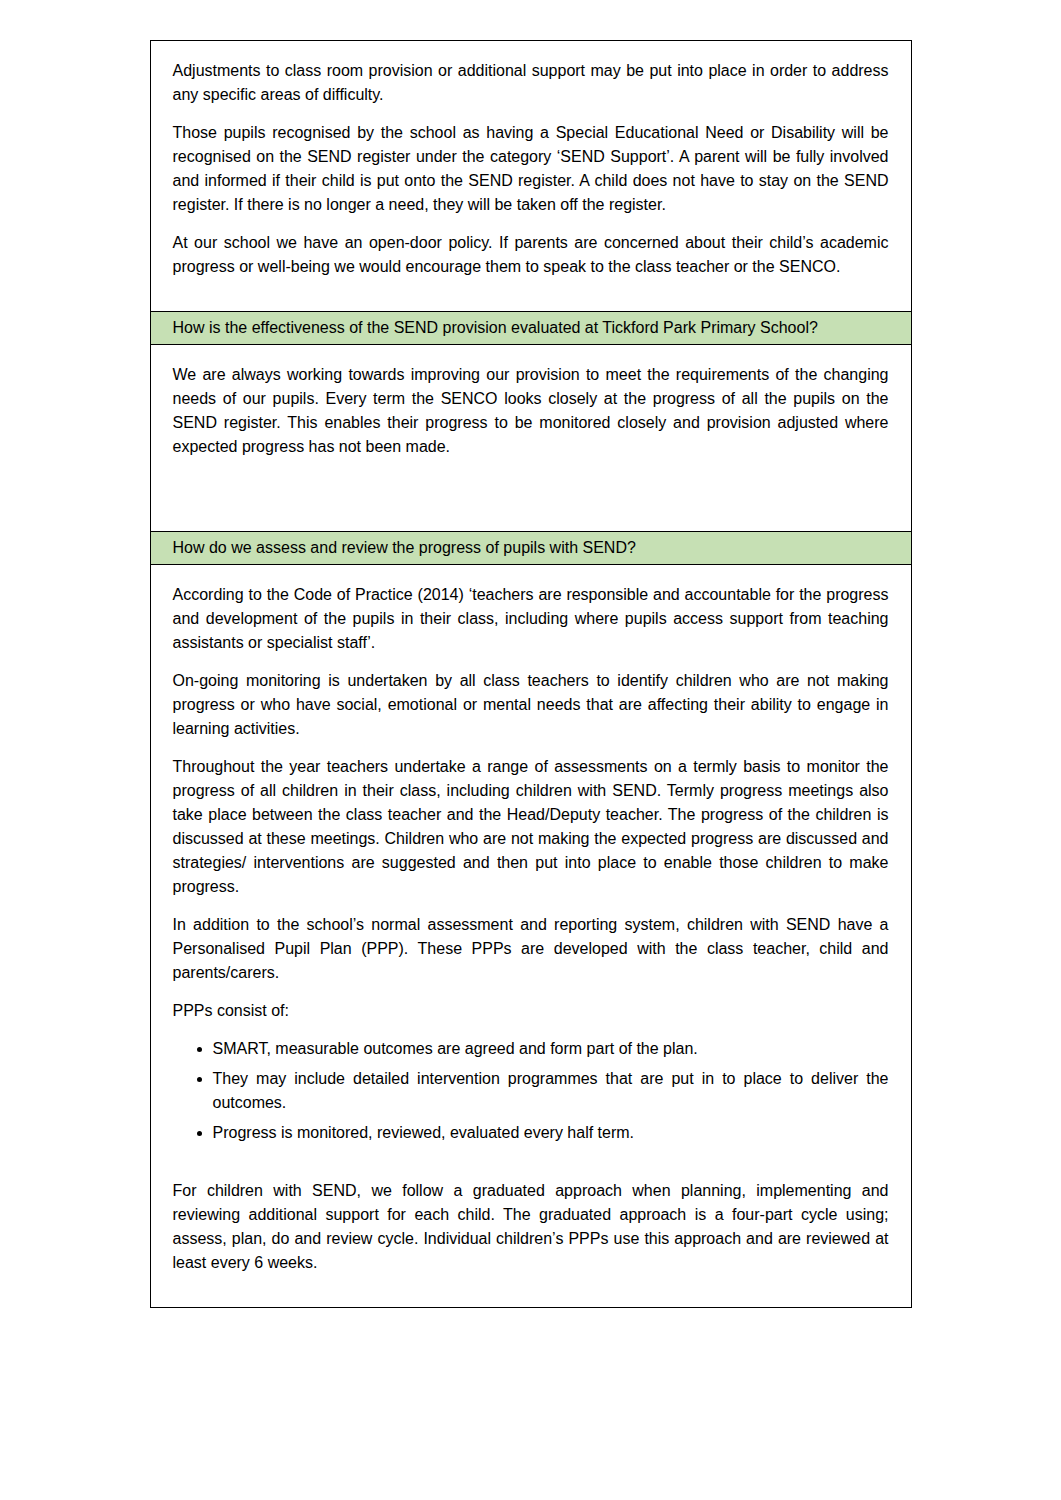Adjustments to class room provision or additional support may be put into place in order to address any specific areas of difficulty.
Those pupils recognised by the school as having a Special Educational Need or Disability will be recognised on the SEND register under the category ‘SEND Support’. A parent will be fully involved and informed if their child is put onto the SEND register. A child does not have to stay on the SEND register. If there is no longer a need, they will be taken off the register.
At our school we have an open-door policy. If parents are concerned about their child’s academic progress or well-being we would encourage them to speak to the class teacher or the SENCO.
How is the effectiveness of the SEND provision evaluated at Tickford Park Primary School?
We are always working towards improving our provision to meet the requirements of the changing needs of our pupils. Every term the SENCO looks closely at the progress of all the pupils on the SEND register. This enables their progress to be monitored closely and provision adjusted where expected progress has not been made.
How do we assess and review the progress of pupils with SEND?
According to the Code of Practice (2014) ‘teachers are responsible and accountable for the progress and development of the pupils in their class, including where pupils access support from teaching assistants or specialist staff’.
On-going monitoring is undertaken by all class teachers to identify children who are not making progress or who have social, emotional or mental needs that are affecting their ability to engage in learning activities.
Throughout the year teachers undertake a range of assessments on a termly basis to monitor the progress of all children in their class, including children with SEND. Termly progress meetings also take place between the class teacher and the Head/Deputy teacher. The progress of the children is discussed at these meetings. Children who are not making the expected progress are discussed and strategies/ interventions are suggested and then put into place to enable those children to make progress.
In addition to the school’s normal assessment and reporting system, children with SEND have a Personalised Pupil Plan (PPP). These PPPs are developed with the class teacher, child and parents/carers.
PPPs consist of:
SMART, measurable outcomes are agreed and form part of the plan.
They may include detailed intervention programmes that are put in to place to deliver the outcomes.
Progress is monitored, reviewed, evaluated every half term.
For children with SEND, we follow a graduated approach when planning, implementing and reviewing additional support for each child. The graduated approach is a four-part cycle using; assess, plan, do and review cycle. Individual children’s PPPs use this approach and are reviewed at least every 6 weeks.